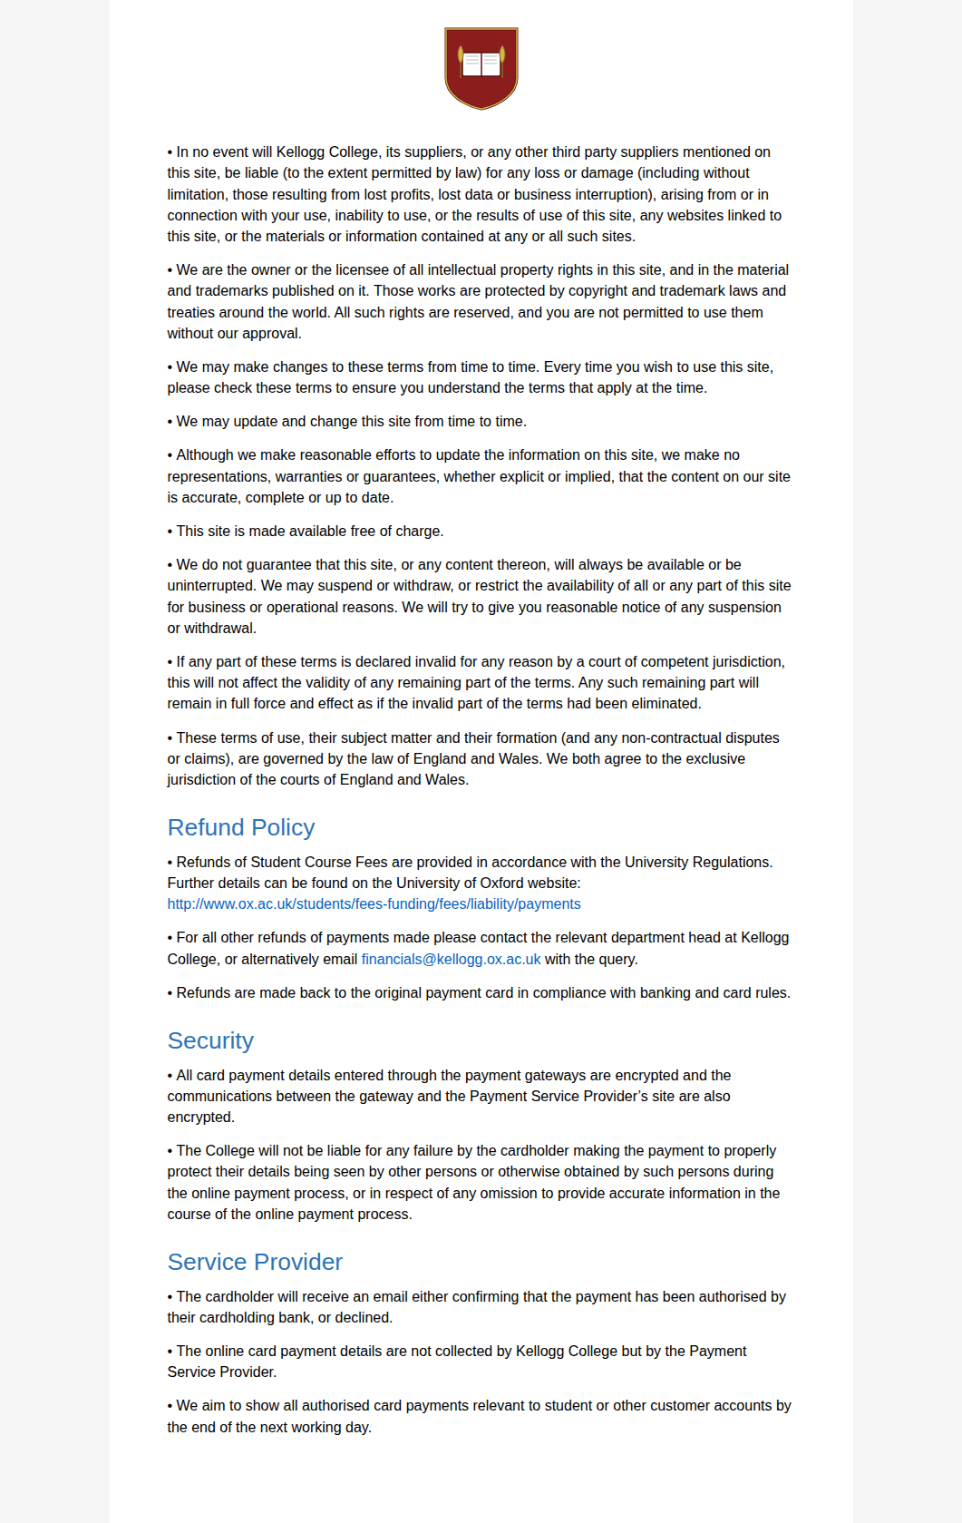In no event will Kellogg College, its suppliers, or any other third party suppliers mentioned on this site, be liable (to the extent permitted by law) for any loss or damage (including without limitation, those resulting from lost profits, lost data or business interruption), arising from or in connection with your use, inability to use, or the results of use of this site, any websites linked to this site, or the materials or information contained at any or all such sites.
We are the owner or the licensee of all intellectual property rights in this site, and in the material and trademarks published on it. Those works are protected by copyright and trademark laws and treaties around the world. All such rights are reserved, and you are not permitted to use them without our approval.
We may make changes to these terms from time to time. Every time you wish to use this site, please check these terms to ensure you understand the terms that apply at the time.
We may update and change this site from time to time.
Although we make reasonable efforts to update the information on this site, we make no representations, warranties or guarantees, whether explicit or implied, that the content on our site is accurate, complete or up to date.
This site is made available free of charge.
We do not guarantee that this site, or any content thereon, will always be available or be uninterrupted. We may suspend or withdraw, or restrict the availability of all or any part of this site for business or operational reasons. We will try to give you reasonable notice of any suspension or withdrawal.
If any part of these terms is declared invalid for any reason by a court of competent jurisdiction, this will not affect the validity of any remaining part of the terms. Any such remaining part will remain in full force and effect as if the invalid part of the terms had been eliminated.
These terms of use, their subject matter and their formation (and any non-contractual disputes or claims), are governed by the law of England and Wales. We both agree to the exclusive jurisdiction of the courts of England and Wales.
Refund Policy
Refunds of Student Course Fees are provided in accordance with the University Regulations. Further details can be found on the University of Oxford website:
http://www.ox.ac.uk/students/fees-funding/fees/liability/payments
For all other refunds of payments made please contact the relevant department head at Kellogg College, or alternatively email financials@kellogg.ox.ac.uk with the query.
Refunds are made back to the original payment card in compliance with banking and card rules.
Security
All card payment details entered through the payment gateways are encrypted and the communications between the gateway and the Payment Service Provider’s site are also encrypted.
The College will not be liable for any failure by the cardholder making the payment to properly protect their details being seen by other persons or otherwise obtained by such persons during the online payment process, or in respect of any omission to provide accurate information in the course of the online payment process.
Service Provider
The cardholder will receive an email either confirming that the payment has been authorised by their cardholding bank, or declined.
The online card payment details are not collected by Kellogg College but by the Payment Service Provider.
We aim to show all authorised card payments relevant to student or other customer accounts by the end of the next working day.